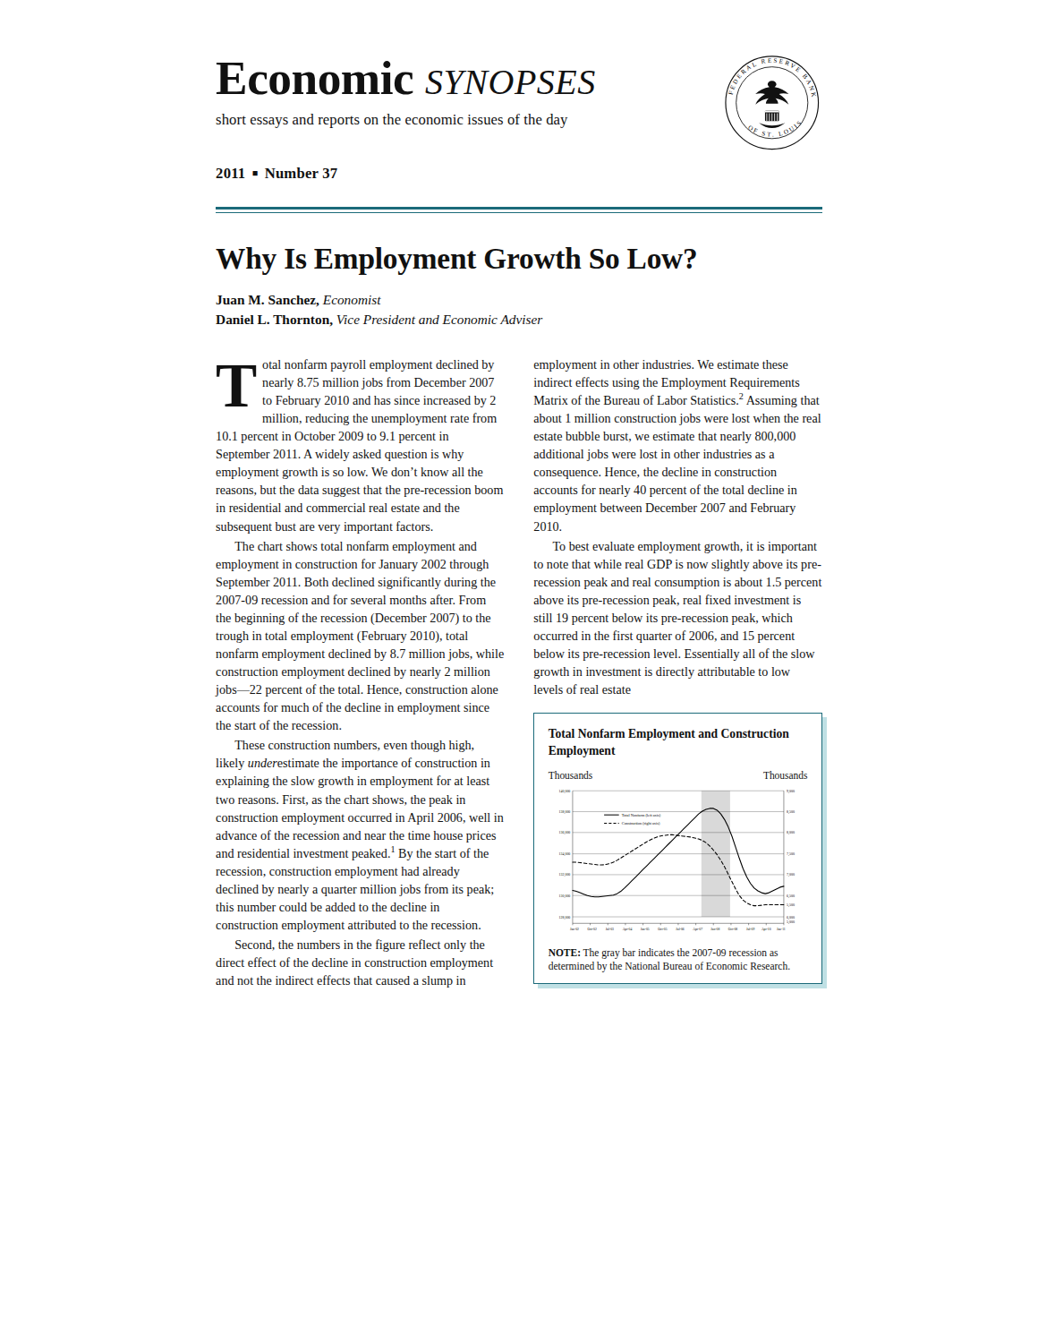FEDERAL RESERVE BANK OF ST. LOUIS
Economic SYNOPSES
short essays and reports on the economic issues of the day
2011 ■ Number 37
Why Is Employment Growth So Low?
Juan M. Sanchez, Economist
Daniel L. Thornton, Vice President and Economic Adviser
Total nonfarm payroll employment declined by nearly 8.75 million jobs from December 2007 to February 2010 and has since increased by 2 million, reducing the unemployment rate from 10.1 percent in October 2009 to 9.1 percent in September 2011. A widely asked question is why employment growth is so low. We don’t know all the reasons, but the data suggest that the pre-recession boom in residential and commercial real estate and the subsequent bust are very important factors.
The chart shows total nonfarm employment and employment in construction for January 2002 through September 2011. Both declined significantly during the 2007-09 recession and for several months after. From the beginning of the recession (December 2007) to the trough in total employment (February 2010), total nonfarm employment declined by 8.7 million jobs, while construction employment declined by nearly 2 million jobs—22 percent of the total. Hence, construction alone accounts for much of the decline in employment since the start of the recession.
These construction numbers, even though high, likely underestimate the importance of construction in explaining the slow growth in employment for at least two reasons. First, as the chart shows, the peak in construction employment occurred in April 2006, well in advance of the recession and near the time house prices and residential investment peaked.1 By the start of the recession, construction employment had already declined by nearly a quarter million jobs from its peak; this number could be added to the decline in construction employment attributed to the recession.
Second, the numbers in the figure reflect only the direct effect of the decline in construction employment and not the indirect effects that caused a slump in employment in other industries. We estimate these indirect effects using the Employment Requirements Matrix of the Bureau of Labor Statistics.2 Assuming that about 1 million construction jobs were lost when the real estate bubble burst, we estimate that nearly 800,000 additional jobs were lost in other industries as a consequence. Hence, the decline in construction accounts for nearly 40 percent of the total decline in employment between December 2007 and February 2010.
To best evaluate employment growth, it is important to note that while real GDP is now slightly above its pre-recession peak and real consumption is about 1.5 percent above its pre-recession peak, real fixed investment is still 19 percent below its pre-recession peak, which occurred in the first quarter of 2006, and 15 percent below its pre-recession level. Essentially all of the slow growth in investment is directly attributable to low levels of real estate
Total Nonfarm Employment and Construction Employment
Thousands Thousands
140,000 138,000 136,000 134,000 132,000 130,000 128,000 9,000 8,500 8,000 7,500 7,000 6,500 6,000 5,500 5,000 Jan-02 Oct-02 Jul-03 Apr-04 Jan-05 Oct-05 Jul-06 Apr-07 Jan-08 Oct-08 Jul-09 Apr-10 Jan-11 Total Nonfarm (left axis) Construction (right axis)
NOTE: The gray bar indicates the 2007-09 recession as determined by the National Bureau of Economic Research.